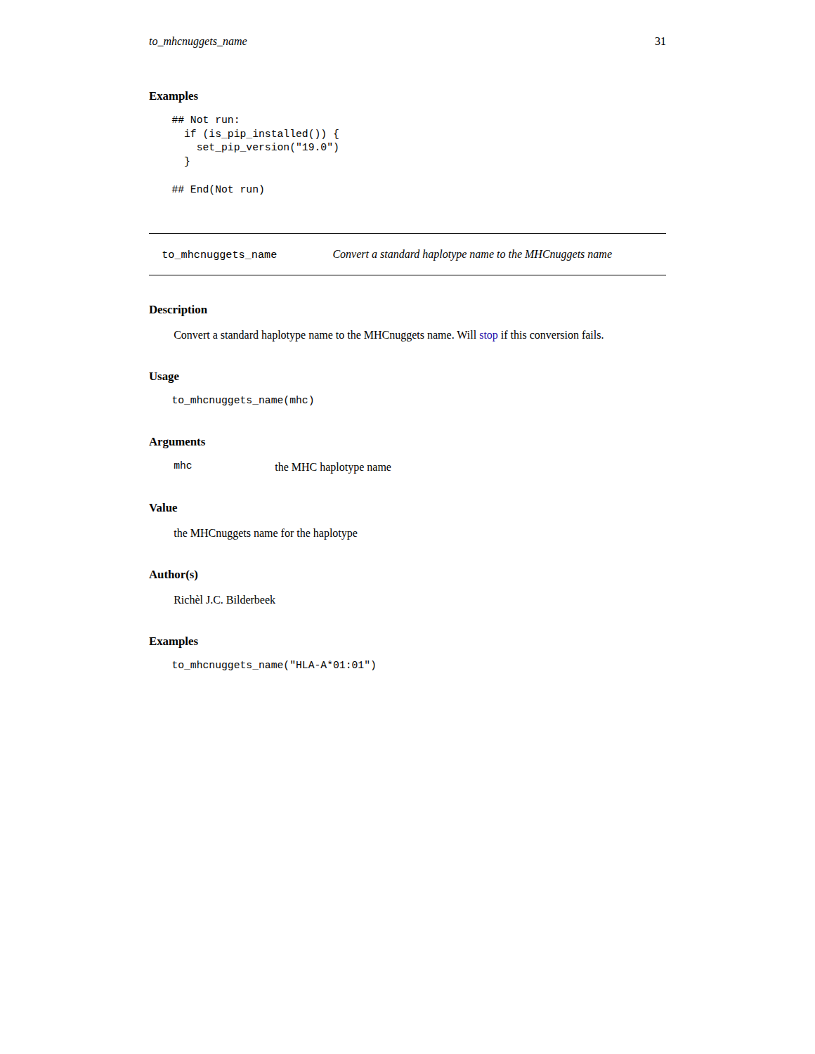to_mhcnuggets_name 31
Examples
## Not run: 
  if (is_pip_installed()) {
    set_pip_version("19.0")
  }

## End(Not run)
to_mhcnuggets_name Convert a standard haplotype name to the MHCnuggets name
Description
Convert a standard haplotype name to the MHCnuggets name. Will stop if this conversion fails.
Usage
to_mhcnuggets_name(mhc)
Arguments
mhc
the MHC haplotype name
Value
the MHCnuggets name for the haplotype
Author(s)
Richèl J.C. Bilderbeek
Examples
to_mhcnuggets_name("HLA-A*01:01")